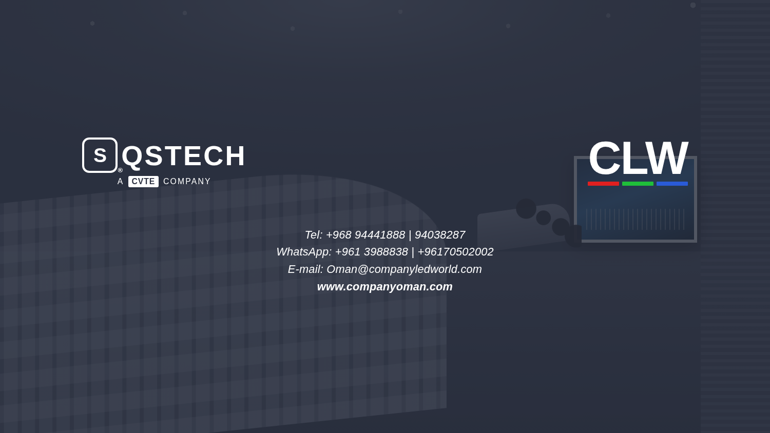S
QSTECH
A CVTE COMPANY
CLW
Tel: +968 94441888 | 94038287
WhatsApp: +961 3988838 | +96170502002
E-mail: Oman@companyledworld.com
www.companyoman.com